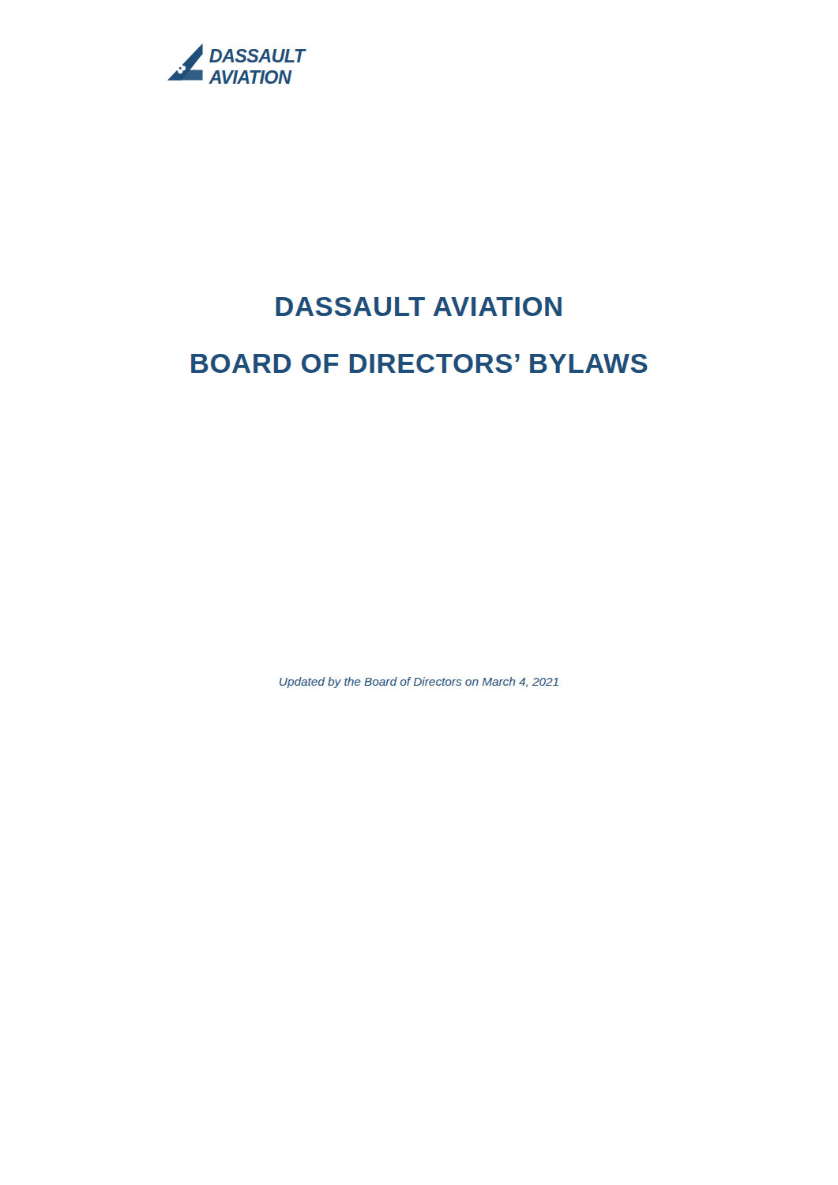DASSAULT AVIATION
DASSAULT AVIATION BOARD OF DIRECTORS’ BYLAWS
Updated by the Board of Directors on March 4, 2021